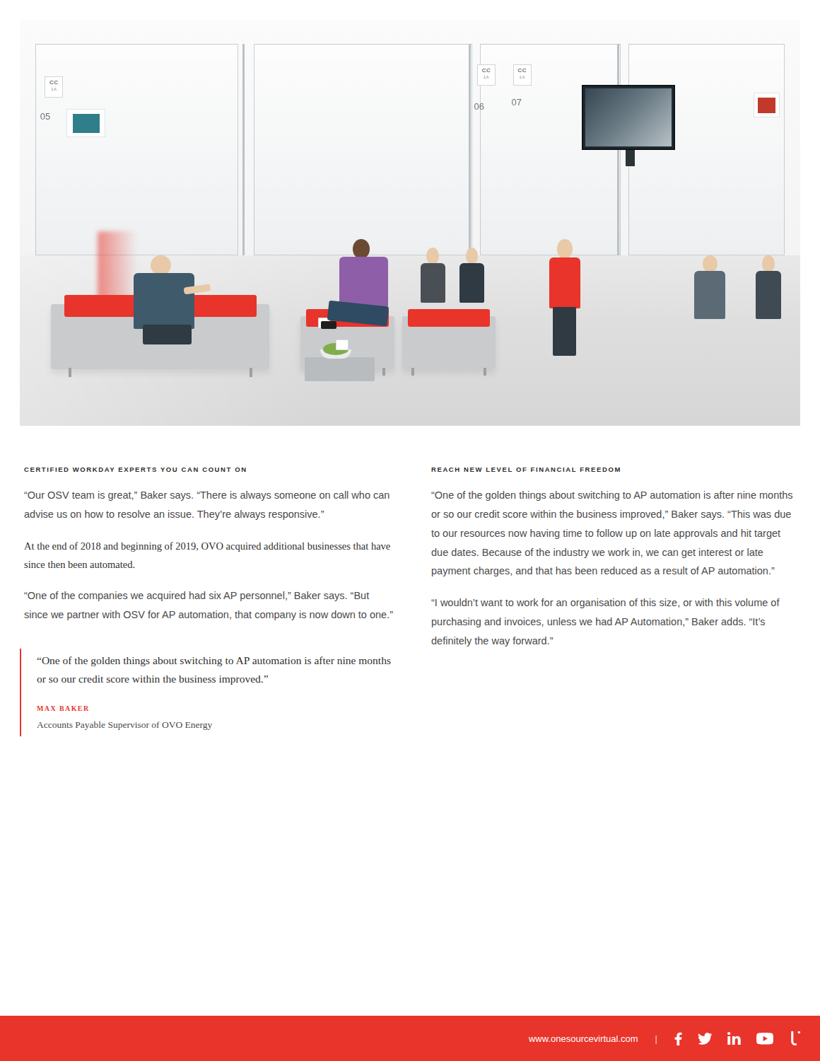CC1A
CC1A
CC1A
05
06
07
Certified Workday Experts You Can Count On
“Our OSV team is great,” Baker says. “There is always someone on call who can advise us on how to resolve an issue. They’re always responsive.”
At the end of 2018 and beginning of 2019, OVO acquired additional businesses that have since then been automated.
“One of the companies we acquired had six AP personnel,” Baker says. “But since we partner with OSV for AP automation, that company is now down to one.”
“One of the golden things about switching to AP automation is after nine months or so our credit score within the business improved.”
Max Baker
Accounts Payable Supervisor of OVO Energy
Reach New Level of Financial Freedom
“One of the golden things about switching to AP automation is after nine months or so our credit score within the business improved,” Baker says. “This was due to our resources now having time to follow up on late approvals and hit target due dates. Because of the industry we work in, we can get interest or late payment charges, and that has been reduced as a result of AP automation.”
“I wouldn’t want to work for an organisation of this size, or with this volume of purchasing and invoices, unless we had AP Automation,” Baker adds. “It’s definitely the way forward.”
www.onesourcevirtual.com |